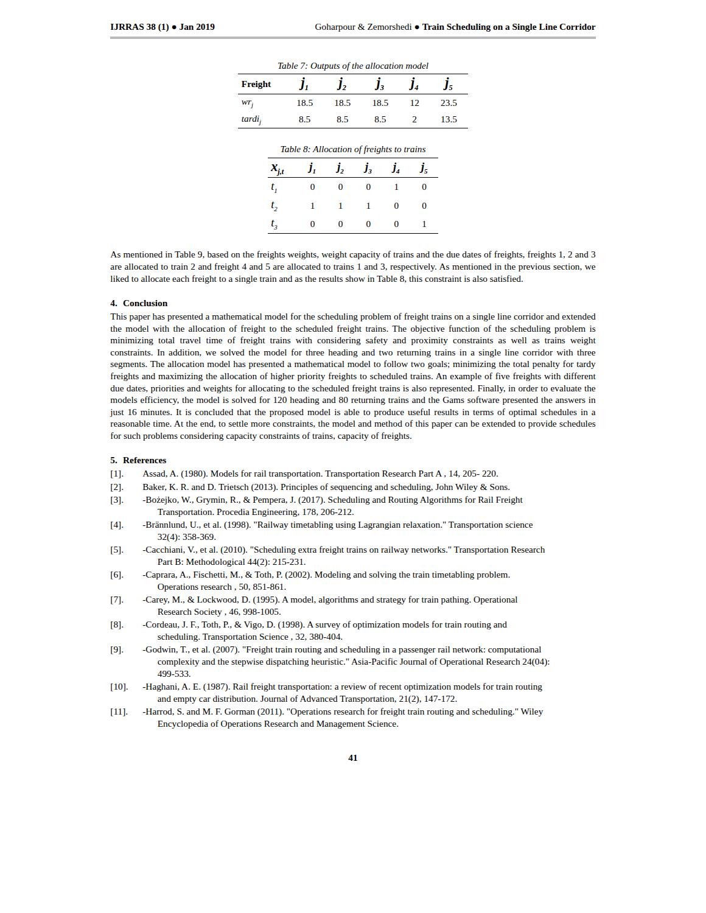IJRRAS 38 (1) ● Jan 2019
Goharpour & Zemorshedi ● Train Scheduling on a Single Line Corridor
Table 7: Outputs of the allocation model
| Freight | j 1 | j 2 | j 3 | j 4 | j 5 |
| --- | --- | --- | --- | --- | --- |
| wr j | 18.5 | 18.5 | 18.5 | 12 | 23.5 |
| tardi j | 8.5 | 8.5 | 8.5 | 2 | 13.5 |
Table 8: Allocation of freights to trains
| x j,t | j 1 | j 2 | j 3 | j 4 | j 5 |
| --- | --- | --- | --- | --- | --- |
| t 1 | 0 | 0 | 0 | 1 | 0 |
| t 2 | 1 | 1 | 1 | 0 | 0 |
| t 3 | 0 | 0 | 0 | 0 | 1 |
As mentioned in Table 9, based on the freights weights, weight capacity of trains and the due dates of freights, freights 1, 2 and 3 are allocated to train 2 and freight 4 and 5 are allocated to trains 1 and 3, respectively. As mentioned in the previous section, we liked to allocate each freight to a single train and as the results show in Table 8, this constraint is also satisfied.
4. Conclusion
This paper has presented a mathematical model for the scheduling problem of freight trains on a single line corridor and extended the model with the allocation of freight to the scheduled freight trains. The objective function of the scheduling problem is minimizing total travel time of freight trains with considering safety and proximity constraints as well as trains weight constraints. In addition, we solved the model for three heading and two returning trains in a single line corridor with three segments. The allocation model has presented a mathematical model to follow two goals; minimizing the total penalty for tardy freights and maximizing the allocation of higher priority freights to scheduled trains. An example of five freights with different due dates, priorities and weights for allocating to the scheduled freight trains is also represented. Finally, in order to evaluate the models efficiency, the model is solved for 120 heading and 80 returning trains and the Gams software presented the answers in just 16 minutes. It is concluded that the proposed model is able to produce useful results in terms of optimal schedules in a reasonable time. At the end, to settle more constraints, the model and method of this paper can be extended to provide schedules for such problems considering capacity constraints of trains, capacity of freights.
5. References
[1]. Assad, A. (1980). Models for rail transportation. Transportation Research Part A , 14, 205- 220.
[2]. Baker, K. R. and D. Trietsch (2013). Principles of sequencing and scheduling, John Wiley & Sons.
[3].-Bożejko, W., Grymin, R., & Pempera, J. (2017). Scheduling and Routing Algorithms for Rail FreightTransportation. Procedia Engineering, 178, 206-212.
[4].-Brännlund, U., et al. (1998). "Railway timetabling using Lagrangian relaxation." Transportation science32(4): 358-369.
[5].-Cacchiani, V., et al. (2010). "Scheduling extra freight trains on railway networks." Transportation ResearchPart B: Methodological 44(2): 215-231.
[6].-Caprara, A., Fischetti, M., & Toth, P. (2002). Modeling and solving the train timetabling problem.Operations research , 50, 851-861.
[7].-Carey, M., & Lockwood, D. (1995). A model, algorithms and strategy for train pathing. OperationalResearch Society , 46, 998-1005.
[8].-Cordeau, J. F., Toth, P., & Vigo, D. (1998). A survey of optimization models for train routing andscheduling. Transportation Science , 32, 380-404.
[9].-Godwin, T., et al. (2007). "Freight train routing and scheduling in a passenger rail network: computationalcomplexity and the stepwise dispatching heuristic." Asia-Pacific Journal of Operational Research 24(04): 499-533.
[10].-Haghani, A. E. (1987). Rail freight transportation: a review of recent optimization models for train routingand empty car distribution. Journal of Advanced Transportation, 21(2), 147-172.
[11].-Harrod, S. and M. F. Gorman (2011). "Operations research for freight train routing and scheduling." WileyEncyclopedia of Operations Research and Management Science.
41